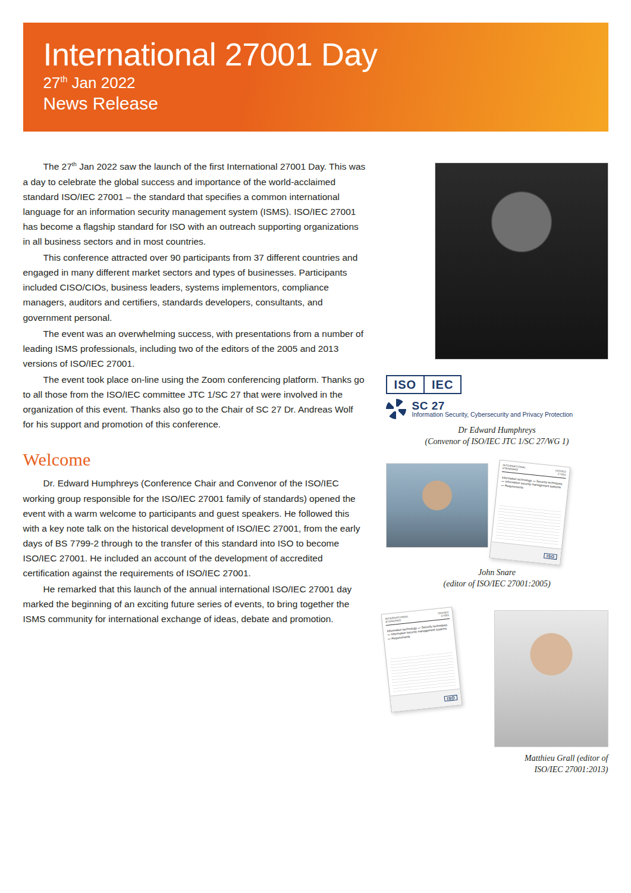International 27001 Day
27th Jan 2022
News Release
The 27th Jan 2022 saw the launch of the first International 27001 Day. This was a day to celebrate the global success and importance of the world-acclaimed standard ISO/IEC 27001 – the standard that specifies a common international language for an information security management system (ISMS). ISO/IEC 27001 has become a flagship standard for ISO with an outreach supporting organizations in all business sectors and in most countries.
This conference attracted over 90 participants from 37 different countries and engaged in many different market sectors and types of businesses. Participants included CISO/CIOs, business leaders, systems implementors, compliance managers, auditors and certifiers, standards developers, consultants, and government personal.
The event was an overwhelming success, with presentations from a number of leading ISMS professionals, including two of the editors of the 2005 and 2013 versions of ISO/IEC 27001.
The event took place on-line using the Zoom conferencing platform. Thanks go to all those from the ISO/IEC committee JTC 1/SC 27 that were involved in the organization of this event. Thanks also go to the Chair of SC 27 Dr. Andreas Wolf for his support and promotion of this conference.
Welcome
Dr. Edward Humphreys (Conference Chair and Convenor of the ISO/IEC working group responsible for the ISO/IEC 27001 family of standards) opened the event with a warm welcome to participants and guest speakers. He followed this with a key note talk on the historical development of ISO/IEC 27001, from the early days of BS 7799-2 through to the transfer of this standard into ISO to become ISO/IEC 27001. He included an account of the development of accredited certification against the requirements of ISO/IEC 27001.
He remarked that this launch of the annual international ISO/IEC 27001 day marked the beginning of an exciting future series of events, to bring together the ISMS community for international exchange of ideas, debate and promotion.
ISO IEC
SC 27 Information Security, Cybersecurity and Privacy Protection
Dr Edward Humphreys (Convenor of ISO/IEC JTC 1/SC 27/WG 1)
INTERNATIONAL ISO/IEC
STANDARD 27001
Information technology — Security techniques — Information security management systems — Requirements
ISO
John Snare (editor of ISO/IEC 27001:2005)
INTERNATIONAL ISO/IEC
STANDARD 27001
Information technology — Security techniques — Information security management systems — Requirements
ISO
Matthieu Grall (editor of ISO/IEC 27001:2013)